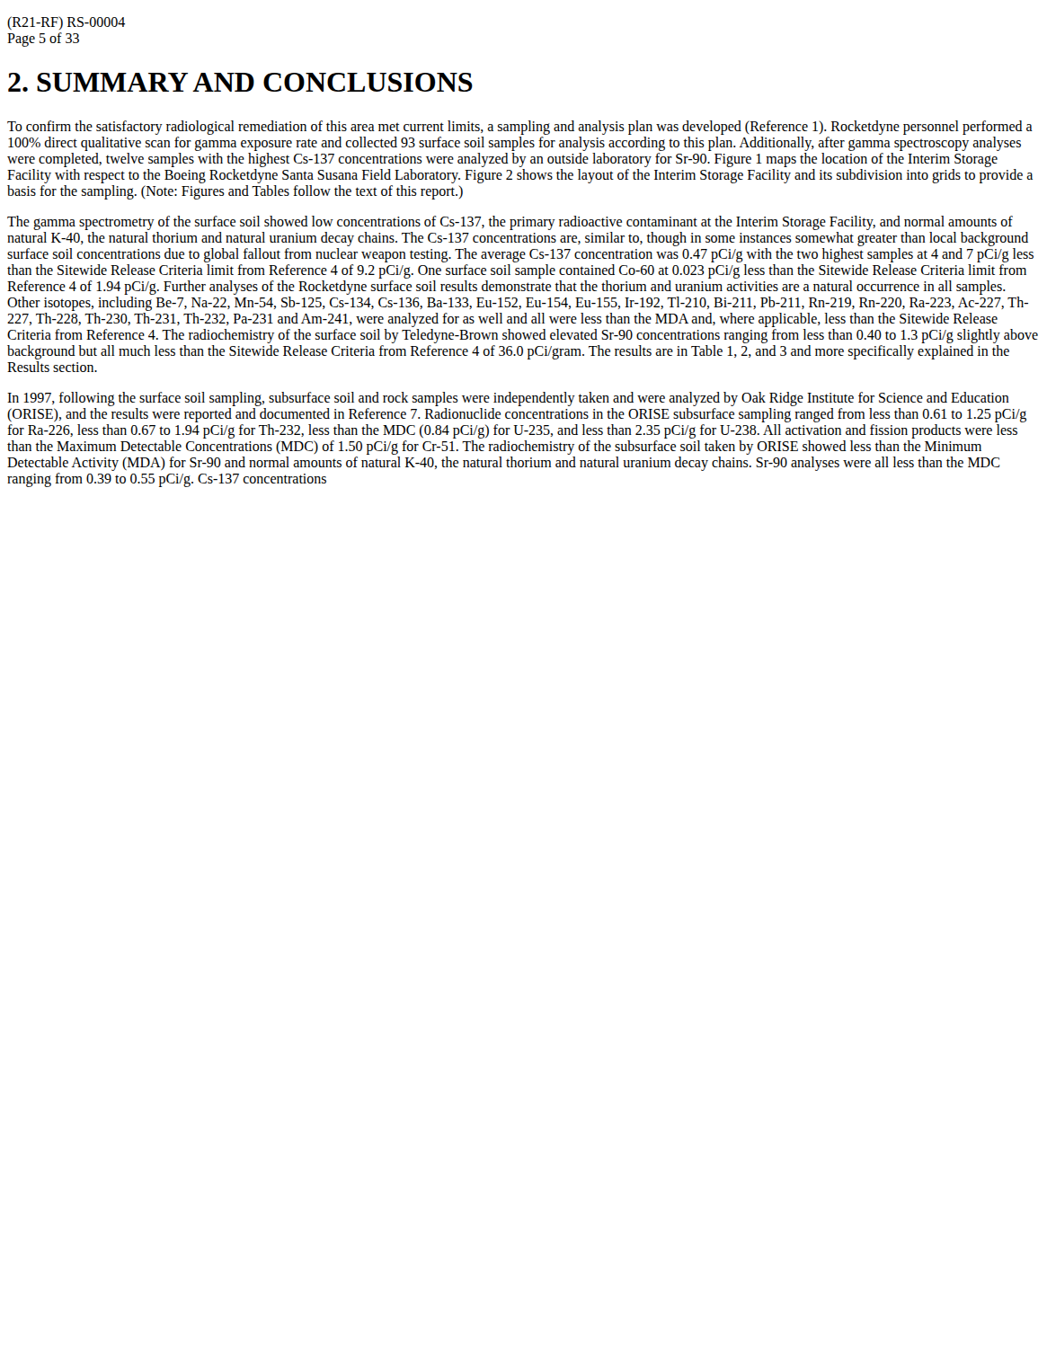(R21-RF) RS-00004
Page 5 of 33
2. SUMMARY AND CONCLUSIONS
To confirm the satisfactory radiological remediation of this area met current limits, a sampling and analysis plan was developed (Reference 1). Rocketdyne personnel performed a 100% direct qualitative scan for gamma exposure rate and collected 93 surface soil samples for analysis according to this plan. Additionally, after gamma spectroscopy analyses were completed, twelve samples with the highest Cs-137 concentrations were analyzed by an outside laboratory for Sr-90. Figure 1 maps the location of the Interim Storage Facility with respect to the Boeing Rocketdyne Santa Susana Field Laboratory. Figure 2 shows the layout of the Interim Storage Facility and its subdivision into grids to provide a basis for the sampling. (Note: Figures and Tables follow the text of this report.)
The gamma spectrometry of the surface soil showed low concentrations of Cs-137, the primary radioactive contaminant at the Interim Storage Facility, and normal amounts of natural K-40, the natural thorium and natural uranium decay chains. The Cs-137 concentrations are, similar to, though in some instances somewhat greater than local background surface soil concentrations due to global fallout from nuclear weapon testing. The average Cs-137 concentration was 0.47 pCi/g with the two highest samples at 4 and 7 pCi/g less than the Sitewide Release Criteria limit from Reference 4 of 9.2 pCi/g. One surface soil sample contained Co-60 at 0.023 pCi/g less than the Sitewide Release Criteria limit from Reference 4 of 1.94 pCi/g. Further analyses of the Rocketdyne surface soil results demonstrate that the thorium and uranium activities are a natural occurrence in all samples. Other isotopes, including Be-7, Na-22, Mn-54, Sb-125, Cs-134, Cs-136, Ba-133, Eu-152, Eu-154, Eu-155, Ir-192, Tl-210, Bi-211, Pb-211, Rn-219, Rn-220, Ra-223, Ac-227, Th-227, Th-228, Th-230, Th-231, Th-232, Pa-231 and Am-241, were analyzed for as well and all were less than the MDA and, where applicable, less than the Sitewide Release Criteria from Reference 4. The radiochemistry of the surface soil by Teledyne-Brown showed elevated Sr-90 concentrations ranging from less than 0.40 to 1.3 pCi/g slightly above background but all much less than the Sitewide Release Criteria from Reference 4 of 36.0 pCi/gram. The results are in Table 1, 2, and 3 and more specifically explained in the Results section.
In 1997, following the surface soil sampling, subsurface soil and rock samples were independently taken and were analyzed by Oak Ridge Institute for Science and Education (ORISE), and the results were reported and documented in Reference 7. Radionuclide concentrations in the ORISE subsurface sampling ranged from less than 0.61 to 1.25 pCi/g for Ra-226, less than 0.67 to 1.94 pCi/g for Th-232, less than the MDC (0.84 pCi/g) for U-235, and less than 2.35 pCi/g for U-238. All activation and fission products were less than the Maximum Detectable Concentrations (MDC) of 1.50 pCi/g for Cr-51. The radiochemistry of the subsurface soil taken by ORISE showed less than the Minimum Detectable Activity (MDA) for Sr-90 and normal amounts of natural K-40, the natural thorium and natural uranium decay chains. Sr-90 analyses were all less than the MDC ranging from 0.39 to 0.55 pCi/g. Cs-137 concentrations